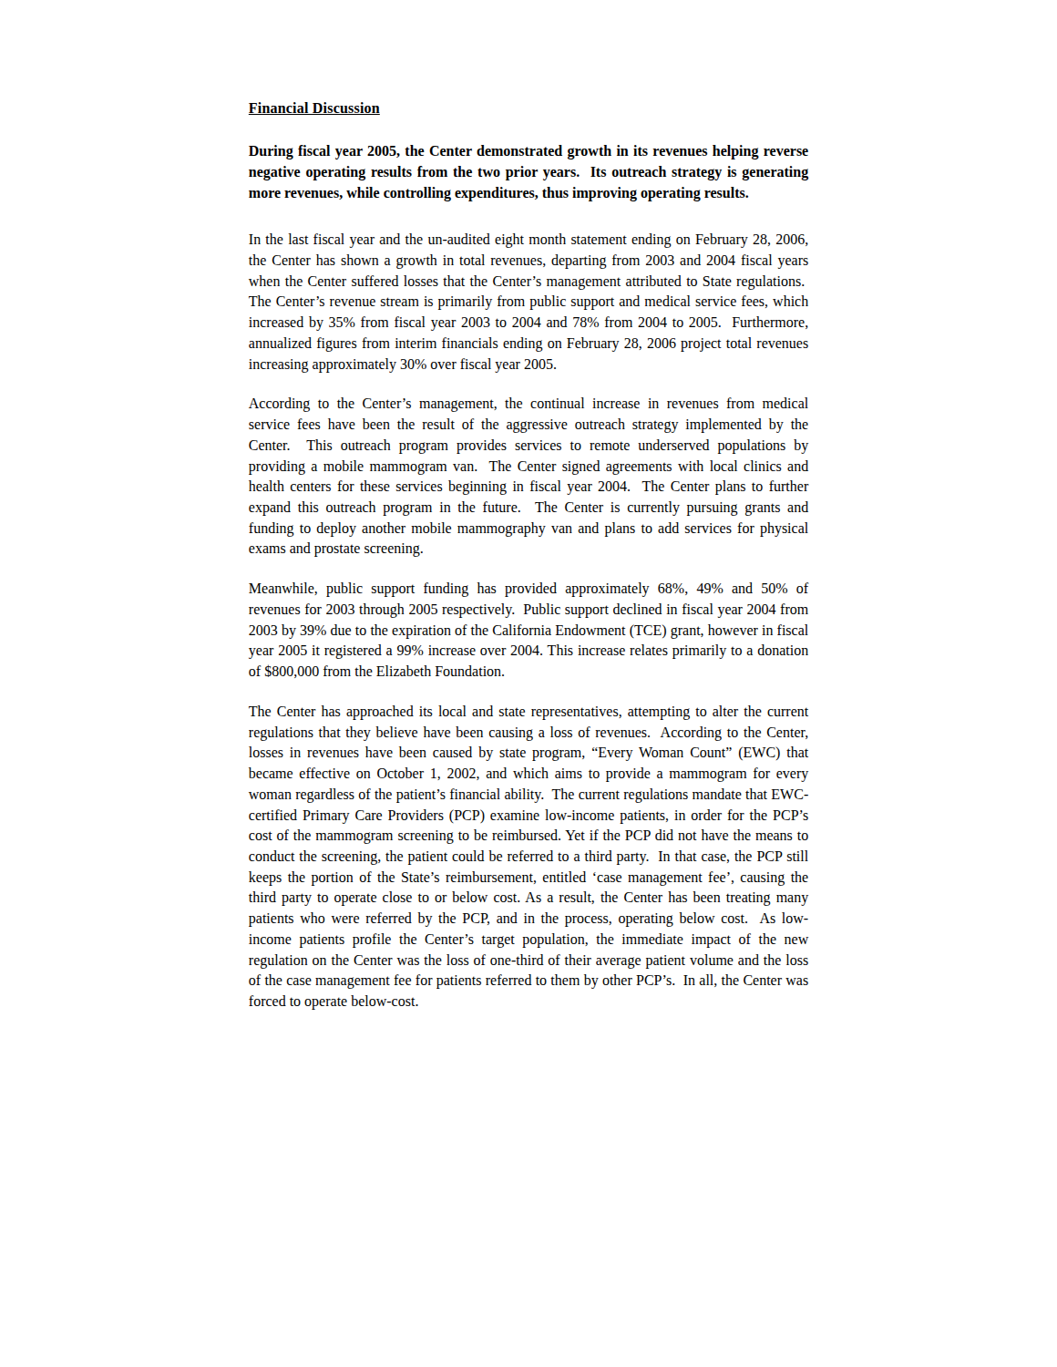Financial Discussion
During fiscal year 2005, the Center demonstrated growth in its revenues helping reverse negative operating results from the two prior years. Its outreach strategy is generating more revenues, while controlling expenditures, thus improving operating results.
In the last fiscal year and the un-audited eight month statement ending on February 28, 2006, the Center has shown a growth in total revenues, departing from 2003 and 2004 fiscal years when the Center suffered losses that the Center’s management attributed to State regulations. The Center’s revenue stream is primarily from public support and medical service fees, which increased by 35% from fiscal year 2003 to 2004 and 78% from 2004 to 2005. Furthermore, annualized figures from interim financials ending on February 28, 2006 project total revenues increasing approximately 30% over fiscal year 2005.
According to the Center’s management, the continual increase in revenues from medical service fees have been the result of the aggressive outreach strategy implemented by the Center. This outreach program provides services to remote underserved populations by providing a mobile mammogram van. The Center signed agreements with local clinics and health centers for these services beginning in fiscal year 2004. The Center plans to further expand this outreach program in the future. The Center is currently pursuing grants and funding to deploy another mobile mammography van and plans to add services for physical exams and prostate screening.
Meanwhile, public support funding has provided approximately 68%, 49% and 50% of revenues for 2003 through 2005 respectively. Public support declined in fiscal year 2004 from 2003 by 39% due to the expiration of the California Endowment (TCE) grant, however in fiscal year 2005 it registered a 99% increase over 2004. This increase relates primarily to a donation of $800,000 from the Elizabeth Foundation.
The Center has approached its local and state representatives, attempting to alter the current regulations that they believe have been causing a loss of revenues. According to the Center, losses in revenues have been caused by state program, “Every Woman Count” (EWC) that became effective on October 1, 2002, and which aims to provide a mammogram for every woman regardless of the patient’s financial ability. The current regulations mandate that EWC-certified Primary Care Providers (PCP) examine low-income patients, in order for the PCP’s cost of the mammogram screening to be reimbursed. Yet if the PCP did not have the means to conduct the screening, the patient could be referred to a third party. In that case, the PCP still keeps the portion of the State’s reimbursement, entitled ‘case management fee’, causing the third party to operate close to or below cost. As a result, the Center has been treating many patients who were referred by the PCP, and in the process, operating below cost. As low-income patients profile the Center’s target population, the immediate impact of the new regulation on the Center was the loss of one-third of their average patient volume and the loss of the case management fee for patients referred to them by other PCP’s. In all, the Center was forced to operate below-cost.